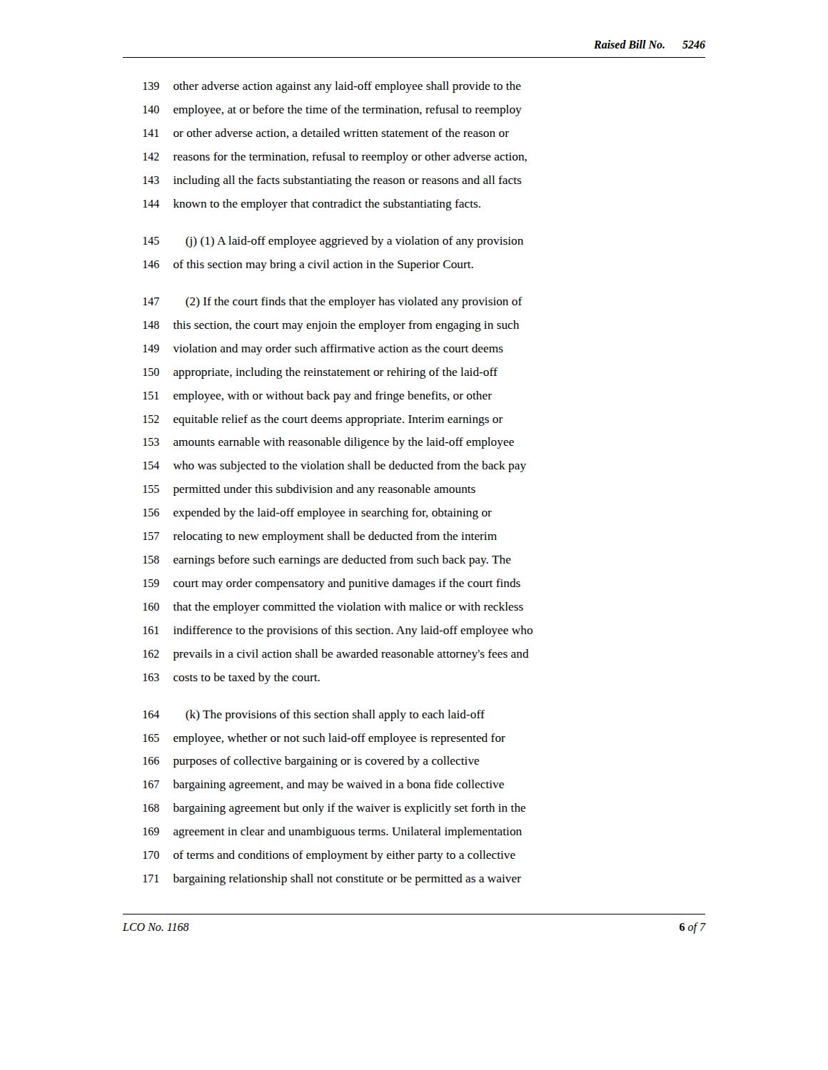Raised Bill No. 5246
139 other adverse action against any laid-off employee shall provide to the
140 employee, at or before the time of the termination, refusal to reemploy
141 or other adverse action, a detailed written statement of the reason or
142 reasons for the termination, refusal to reemploy or other adverse action,
143 including all the facts substantiating the reason or reasons and all facts
144 known to the employer that contradict the substantiating facts.
145 (j) (1) A laid-off employee aggrieved by a violation of any provision
146 of this section may bring a civil action in the Superior Court.
147 (2) If the court finds that the employer has violated any provision of
148 this section, the court may enjoin the employer from engaging in such
149 violation and may order such affirmative action as the court deems
150 appropriate, including the reinstatement or rehiring of the laid-off
151 employee, with or without back pay and fringe benefits, or other
152 equitable relief as the court deems appropriate. Interim earnings or
153 amounts earnable with reasonable diligence by the laid-off employee
154 who was subjected to the violation shall be deducted from the back pay
155 permitted under this subdivision and any reasonable amounts
156 expended by the laid-off employee in searching for, obtaining or
157 relocating to new employment shall be deducted from the interim
158 earnings before such earnings are deducted from such back pay. The
159 court may order compensatory and punitive damages if the court finds
160 that the employer committed the violation with malice or with reckless
161 indifference to the provisions of this section. Any laid-off employee who
162 prevails in a civil action shall be awarded reasonable attorney's fees and
163 costs to be taxed by the court.
164 (k) The provisions of this section shall apply to each laid-off
165 employee, whether or not such laid-off employee is represented for
166 purposes of collective bargaining or is covered by a collective
167 bargaining agreement, and may be waived in a bona fide collective
168 bargaining agreement but only if the waiver is explicitly set forth in the
169 agreement in clear and unambiguous terms. Unilateral implementation
170 of terms and conditions of employment by either party to a collective
171 bargaining relationship shall not constitute or be permitted as a waiver
LCO No. 1168 6 of 7